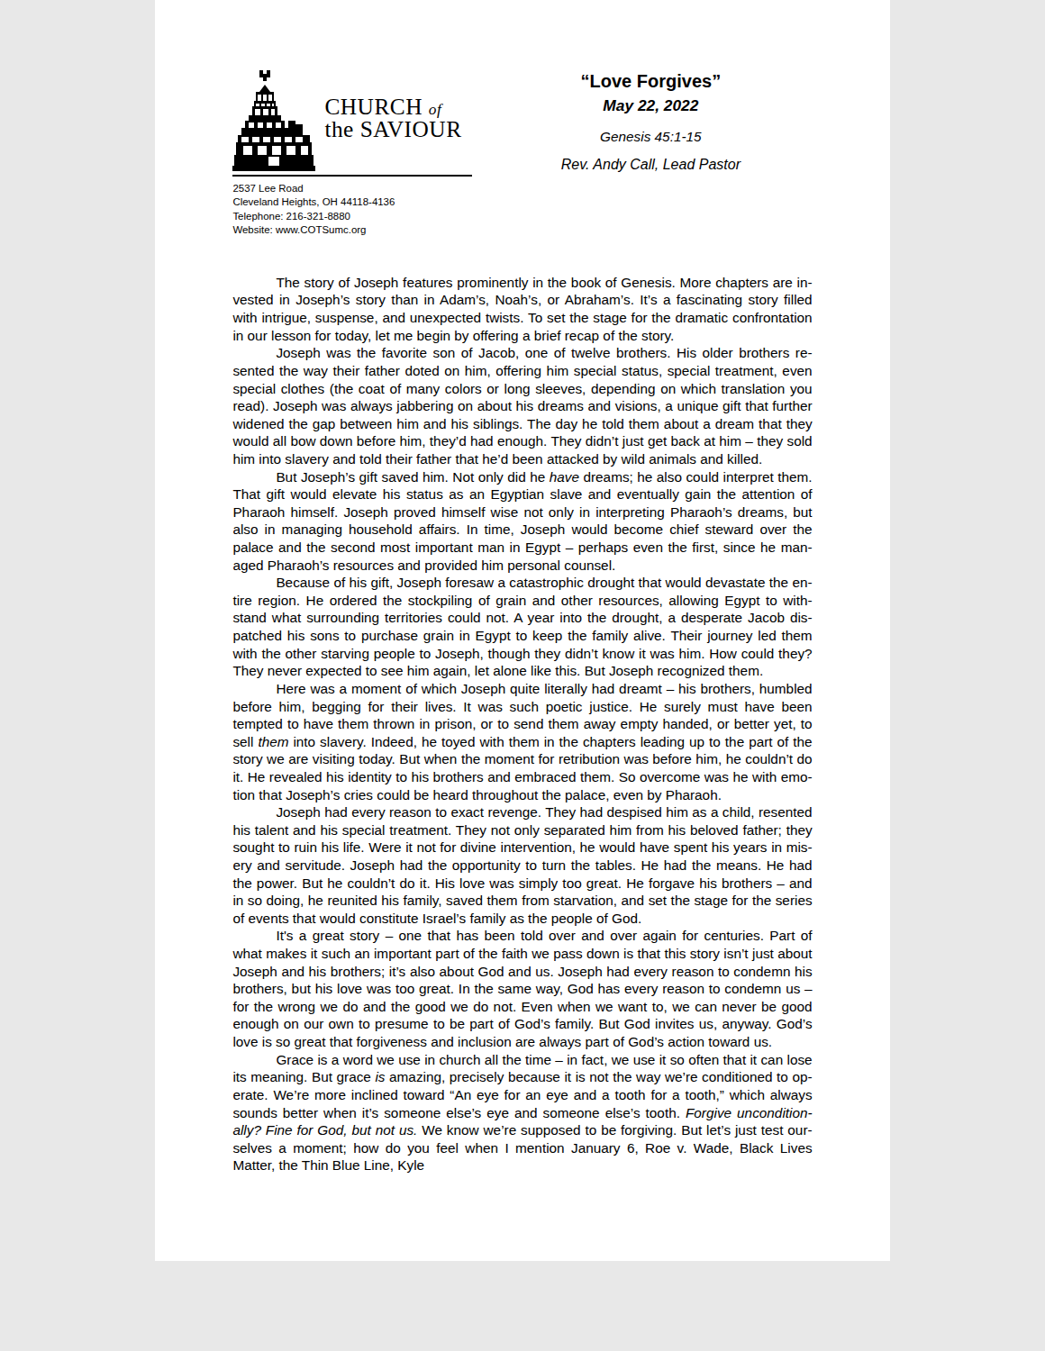CHURCH of
the SAVIOUR
2537 Lee Road
Cleveland Heights, OH 44118-4136
Telephone: 216-321-8880
Website: www.COTSumc.org
“Love Forgives”
May 22, 2022
Genesis 45:1-15
Rev. Andy Call, Lead Pastor
The story of Joseph features prominently in the book of Genesis. More chapters are invested in Joseph’s story than in Adam’s, Noah’s, or Abraham’s. It’s a fascinating story filled with intrigue, suspense, and unexpected twists. To set the stage for the dramatic confrontation in our lesson for today, let me begin by offering a brief recap of the story.
Joseph was the favorite son of Jacob, one of twelve brothers. His older brothers resented the way their father doted on him, offering him special status, special treatment, even special clothes (the coat of many colors or long sleeves, depending on which translation you read). Joseph was always jabbering on about his dreams and visions, a unique gift that further widened the gap between him and his siblings. The day he told them about a dream that they would all bow down before him, they’d had enough. They didn’t just get back at him – they sold him into slavery and told their father that he’d been attacked by wild animals and killed.
But Joseph’s gift saved him. Not only did he have dreams; he also could interpret them. That gift would elevate his status as an Egyptian slave and eventually gain the attention of Pharaoh himself. Joseph proved himself wise not only in interpreting Pharaoh’s dreams, but also in managing household affairs. In time, Joseph would become chief steward over the palace and the second most important man in Egypt – perhaps even the first, since he managed Pharaoh’s resources and provided him personal counsel.
Because of his gift, Joseph foresaw a catastrophic drought that would devastate the entire region. He ordered the stockpiling of grain and other resources, allowing Egypt to withstand what surrounding territories could not. A year into the drought, a desperate Jacob dispatched his sons to purchase grain in Egypt to keep the family alive. Their journey led them with the other starving people to Joseph, though they didn’t know it was him. How could they? They never expected to see him again, let alone like this. But Joseph recognized them.
Here was a moment of which Joseph quite literally had dreamt – his brothers, humbled before him, begging for their lives. It was such poetic justice. He surely must have been tempted to have them thrown in prison, or to send them away empty handed, or better yet, to sell them into slavery. Indeed, he toyed with them in the chapters leading up to the part of the story we are visiting today. But when the moment for retribution was before him, he couldn’t do it. He revealed his identity to his brothers and embraced them. So overcome was he with emotion that Joseph’s cries could be heard throughout the palace, even by Pharaoh.
Joseph had every reason to exact revenge. They had despised him as a child, resented his talent and his special treatment. They not only separated him from his beloved father; they sought to ruin his life. Were it not for divine intervention, he would have spent his years in misery and servitude. Joseph had the opportunity to turn the tables. He had the means. He had the power. But he couldn’t do it. His love was simply too great. He forgave his brothers – and in so doing, he reunited his family, saved them from starvation, and set the stage for the series of events that would constitute Israel’s family as the people of God.
It's a great story – one that has been told over and over again for centuries. Part of what makes it such an important part of the faith we pass down is that this story isn’t just about Joseph and his brothers; it’s also about God and us. Joseph had every reason to condemn his brothers, but his love was too great. In the same way, God has every reason to condemn us – for the wrong we do and the good we do not. Even when we want to, we can never be good enough on our own to presume to be part of God’s family. But God invites us, anyway. God’s love is so great that forgiveness and inclusion are always part of God’s action toward us.
Grace is a word we use in church all the time – in fact, we use it so often that it can lose its meaning. But grace is amazing, precisely because it is not the way we’re conditioned to operate. We’re more inclined toward “An eye for an eye and a tooth for a tooth,” which always sounds better when it’s someone else’s eye and someone else’s tooth. Forgive unconditionally? Fine for God, but not us. We know we’re supposed to be forgiving. But let’s just test ourselves a moment; how do you feel when I mention January 6, Roe v. Wade, Black Lives Matter, the Thin Blue Line, Kyle